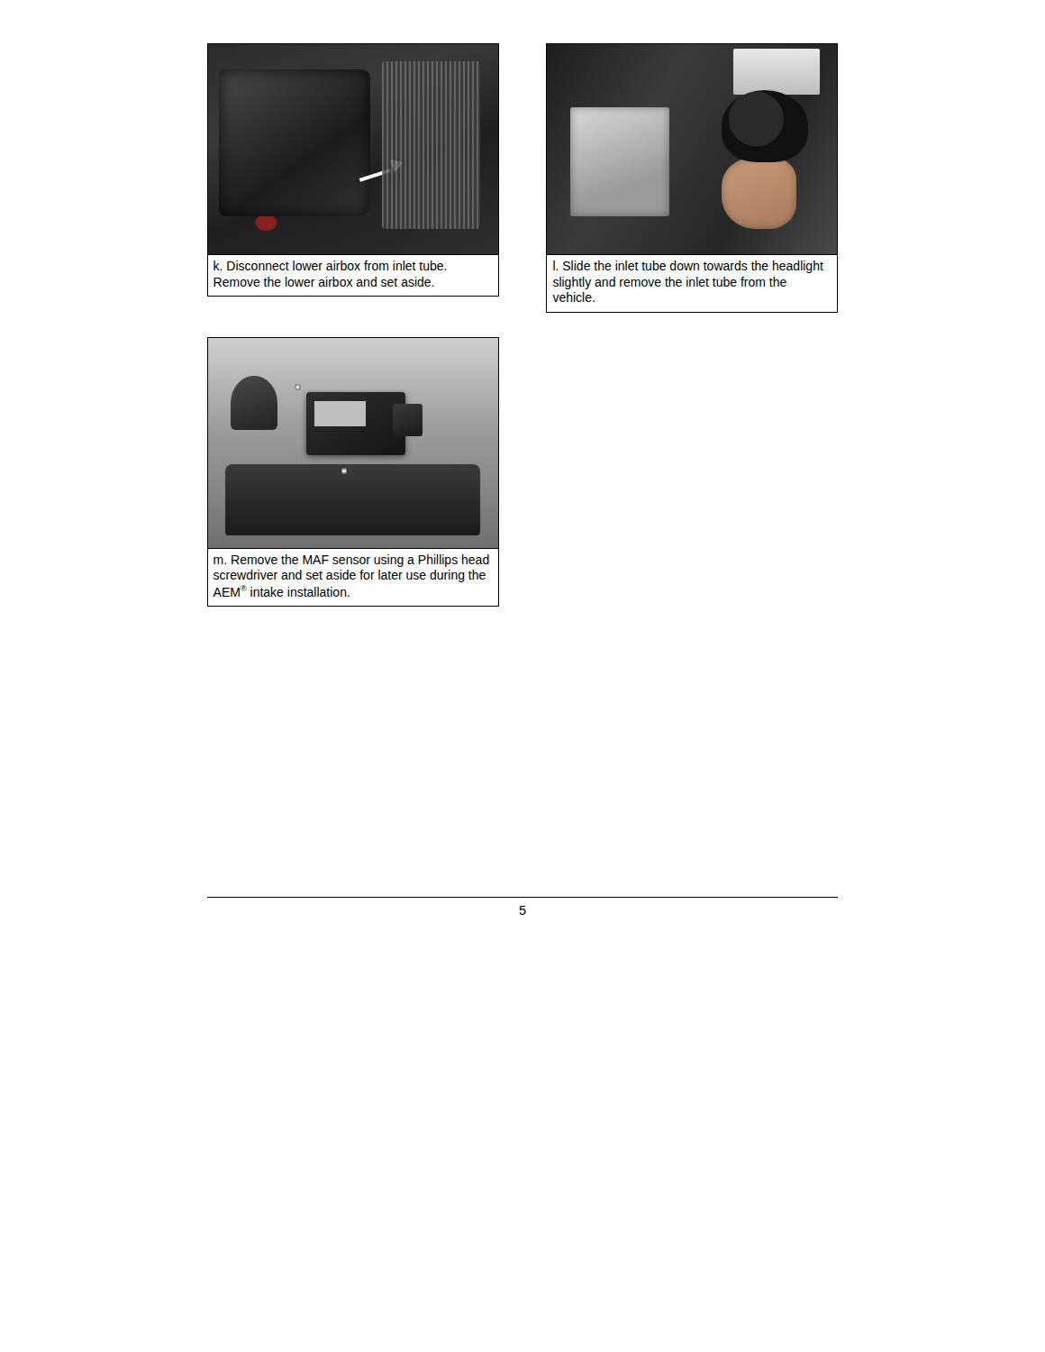k. Disconnect lower airbox from inlet tube. Remove the lower airbox and set aside.
l. Slide the inlet tube down towards the headlight slightly and remove the inlet tube from the vehicle.
m. Remove the MAF sensor using a Phillips head screwdriver and set aside for later use during the AEM® intake installation.
5